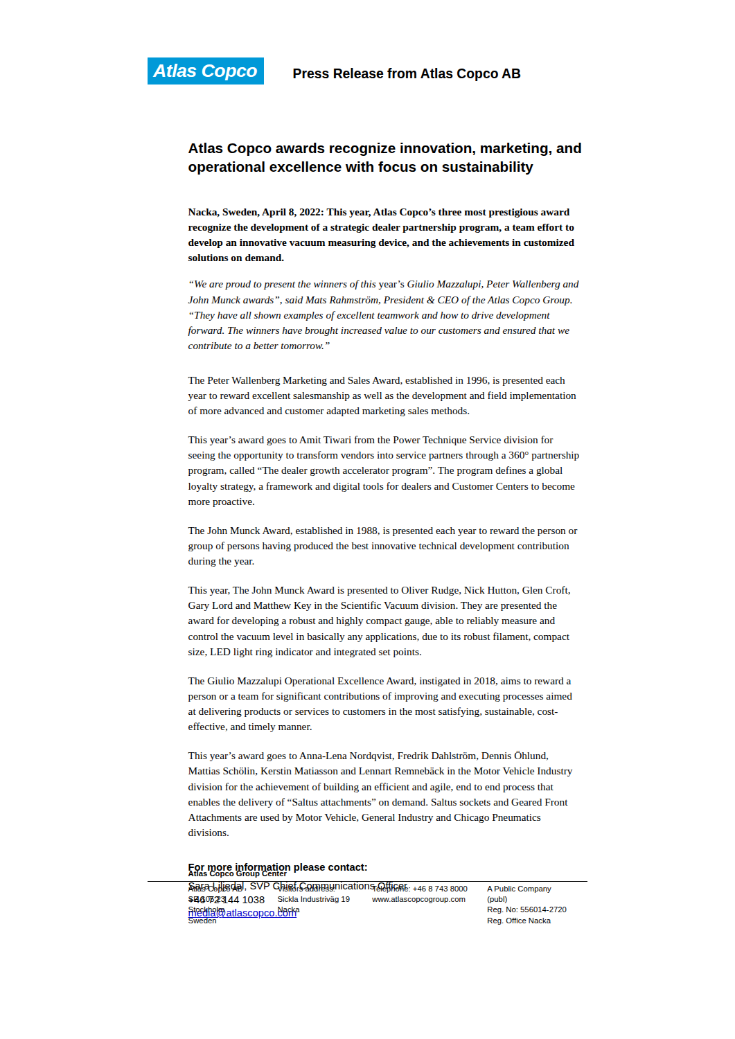Atlas Copco
Press Release from Atlas Copco AB
Atlas Copco awards recognize innovation, marketing, and operational excellence with focus on sustainability
Nacka, Sweden, April 8, 2022: This year, Atlas Copco’s three most prestigious award recognize the development of a strategic dealer partnership program, a team effort to develop an innovative vacuum measuring device, and the achievements in customized solutions on demand.
“We are proud to present the winners of this year’s Giulio Mazzalupi, Peter Wallenberg and John Munck awards”, said Mats Rahmström, President & CEO of the Atlas Copco Group. “They have all shown examples of excellent teamwork and how to drive development forward. The winners have brought increased value to our customers and ensured that we contribute to a better tomorrow.”
The Peter Wallenberg Marketing and Sales Award, established in 1996, is presented each year to reward excellent salesmanship as well as the development and field implementation of more advanced and customer adapted marketing sales methods.
This year’s award goes to Amit Tiwari from the Power Technique Service division for seeing the opportunity to transform vendors into service partners through a 360° partnership program, called “The dealer growth accelerator program”. The program defines a global loyalty strategy, a framework and digital tools for dealers and Customer Centers to become more proactive.
The John Munck Award, established in 1988, is presented each year to reward the person or group of persons having produced the best innovative technical development contribution during the year.
This year, The John Munck Award is presented to Oliver Rudge, Nick Hutton, Glen Croft, Gary Lord and Matthew Key in the Scientific Vacuum division. They are presented the award for developing a robust and highly compact gauge, able to reliably measure and control the vacuum level in basically any applications, due to its robust filament, compact size, LED light ring indicator and integrated set points.
The Giulio Mazzalupi Operational Excellence Award, instigated in 2018, aims to reward a person or a team for significant contributions of improving and executing processes aimed at delivering products or services to customers in the most satisfying, sustainable, cost-effective, and timely manner.
This year’s award goes to Anna-Lena Nordqvist, Fredrik Dahlström, Dennis Öhlund, Mattias Schölin, Kerstin Matiasson and Lennart Remnebäck in the Motor Vehicle Industry division for the achievement of building an efficient and agile, end to end process that enables the delivery of “Saltus attachments” on demand. Saltus sockets and Geared Front Attachments are used by Motor Vehicle, General Industry and Chicago Pneumatics divisions.
For more information please contact:
Sara Liljedal, SVP Chief Communications Officer
+46 72 144 1038
media@atlascopco.com
Atlas Copco Group Center
Atlas Copco AB
SE-105 23 Stockholm
Sweden
Visitors address:
Sickla Industriväg 19
Nacka
Telephone: +46 8 743 8000
www.atlascopcogroup.com
A Public Company (publ)
Reg. No: 556014-2720
Reg. Office Nacka